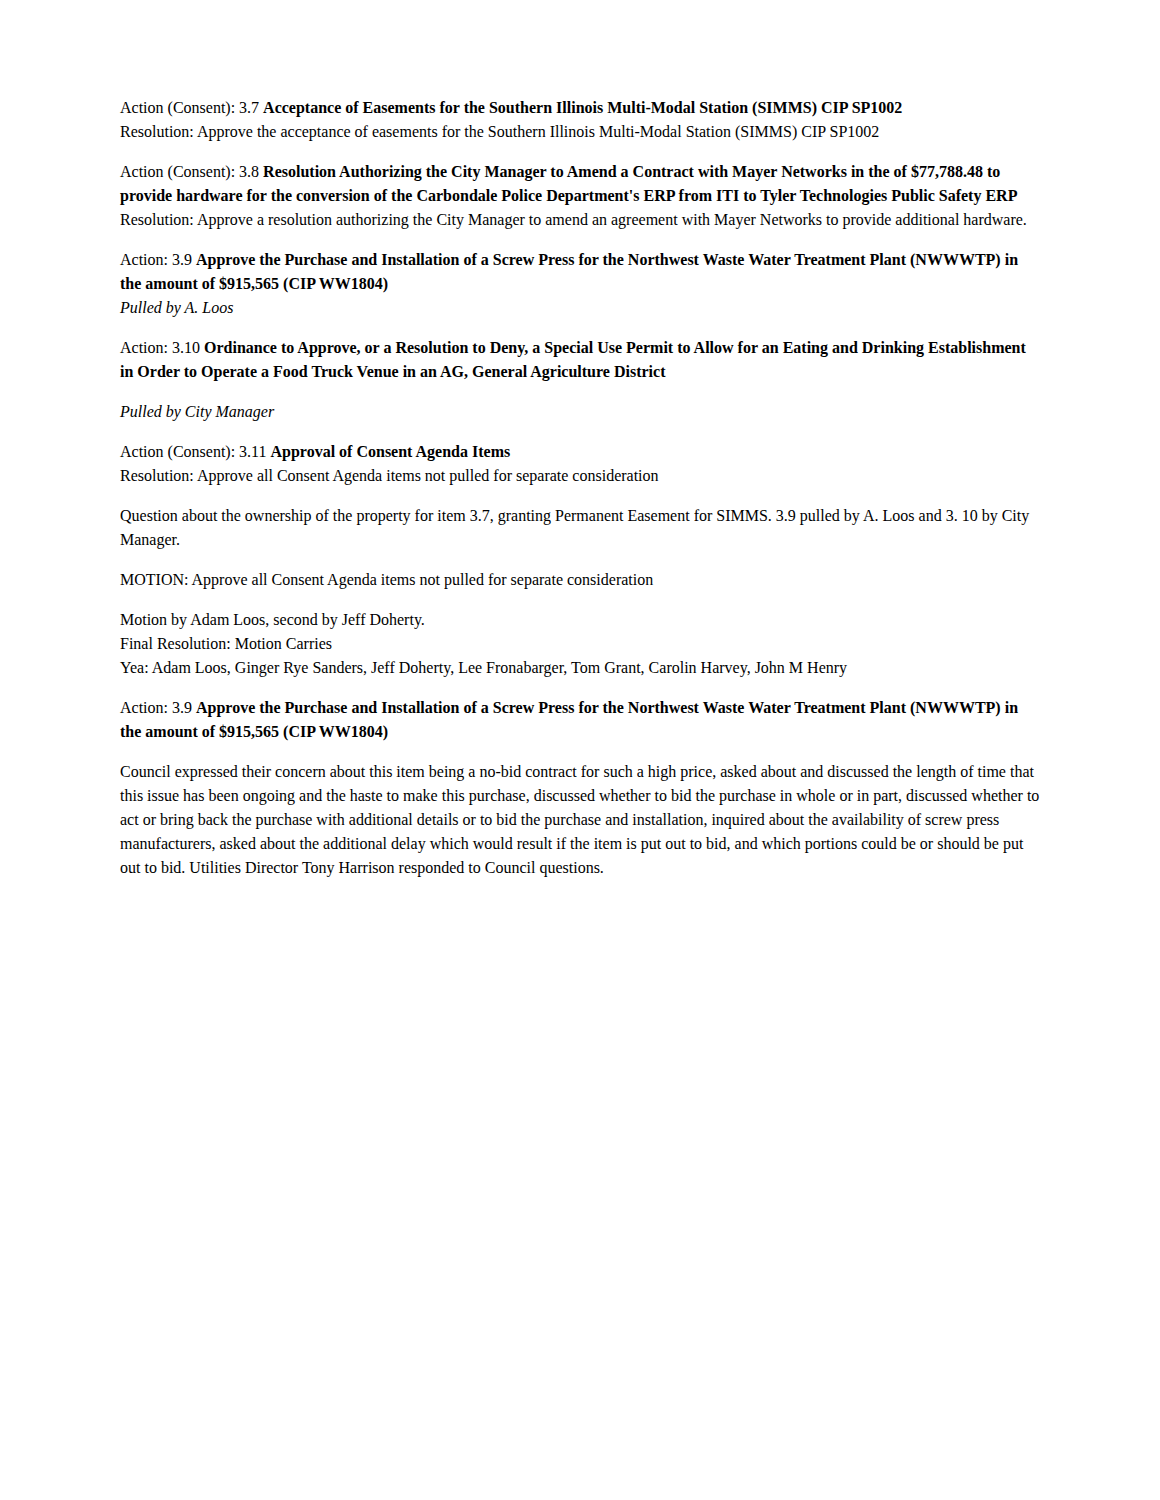Action (Consent): 3.7 Acceptance of Easements for the Southern Illinois Multi-Modal Station (SIMMS) CIP SP1002
Resolution: Approve the acceptance of easements for the Southern Illinois Multi-Modal Station (SIMMS) CIP SP1002
Action (Consent): 3.8 Resolution Authorizing the City Manager to Amend a Contract with Mayer Networks in the of $77,788.48 to provide hardware for the conversion of the Carbondale Police Department's ERP from ITI to Tyler Technologies Public Safety ERP
Resolution: Approve a resolution authorizing the City Manager to amend an agreement with Mayer Networks to provide additional hardware.
Action: 3.9 Approve the Purchase and Installation of a Screw Press for the Northwest Waste Water Treatment Plant (NWWWTP) in the amount of $915,565 (CIP WW1804)
Pulled by A. Loos
Action: 3.10 Ordinance to Approve, or a Resolution to Deny, a Special Use Permit to Allow for an Eating and Drinking Establishment in Order to Operate a Food Truck Venue in an AG, General Agriculture District
Pulled by City Manager
Action (Consent): 3.11 Approval of Consent Agenda Items
Resolution: Approve all Consent Agenda items not pulled for separate consideration
Question about the ownership of the property for item 3.7, granting Permanent Easement for SIMMS. 3.9 pulled by A. Loos and 3. 10 by City Manager.
MOTION: Approve all Consent Agenda items not pulled for separate consideration
Motion by Adam Loos, second by Jeff Doherty.
Final Resolution: Motion Carries
Yea: Adam Loos, Ginger Rye Sanders, Jeff Doherty, Lee Fronabarger, Tom Grant, Carolin Harvey, John M Henry
Action: 3.9 Approve the Purchase and Installation of a Screw Press for the Northwest Waste Water Treatment Plant (NWWWTP) in the amount of $915,565 (CIP WW1804)
Council expressed their concern about this item being a no-bid contract for such a high price, asked about and discussed the length of time that this issue has been ongoing and the haste to make this purchase, discussed whether to bid the purchase in whole or in part, discussed whether to act or bring back the purchase with additional details or to bid the purchase and installation, inquired about the availability of screw press manufacturers, asked about the additional delay which would result if the item is put out to bid, and which portions could be or should be put out to bid. Utilities Director Tony Harrison responded to Council questions.